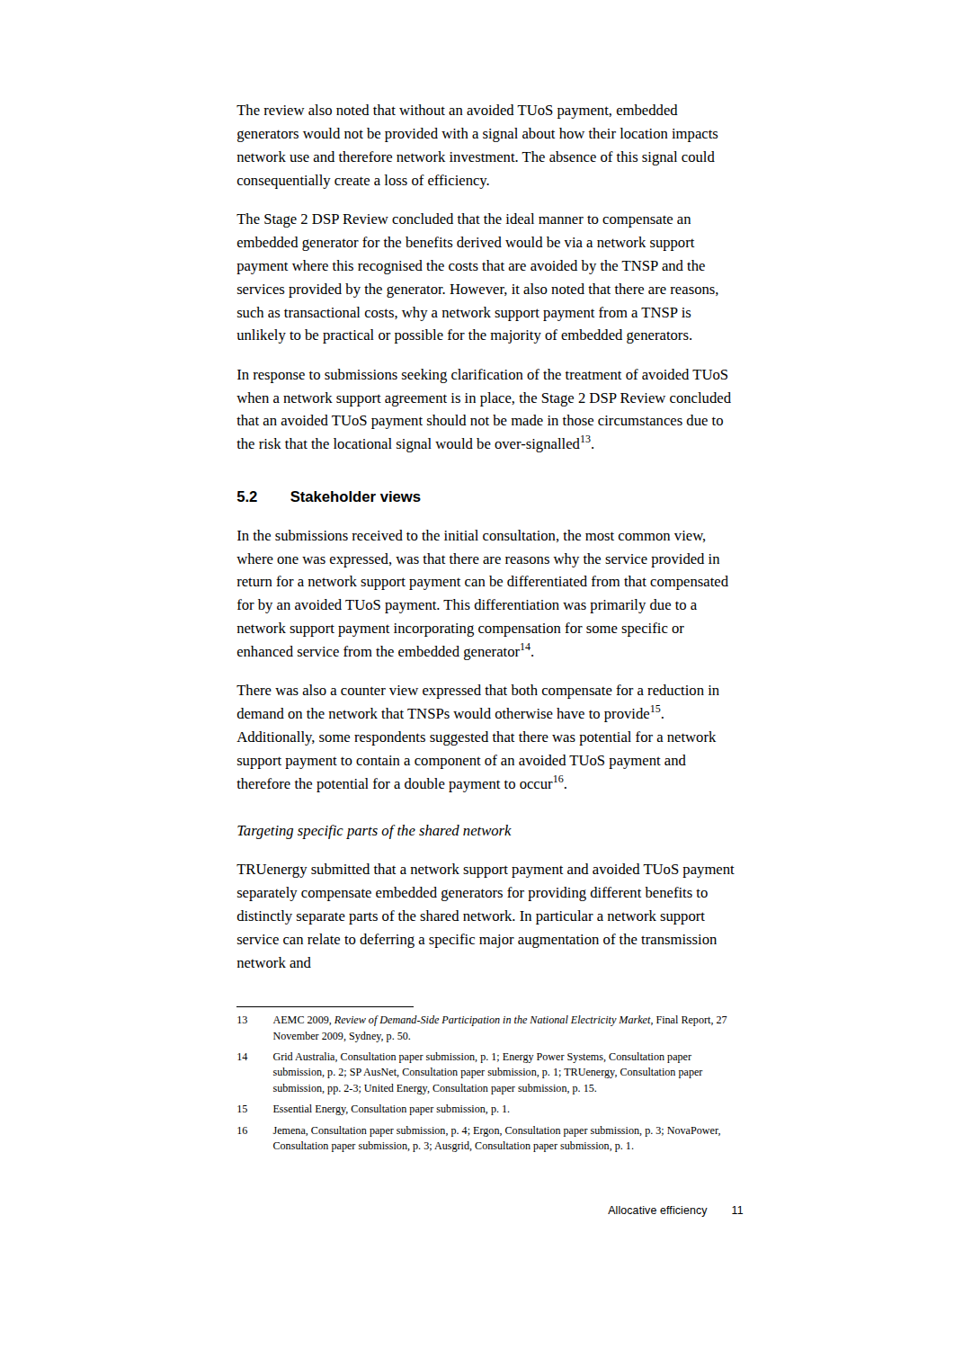The review also noted that without an avoided TUoS payment, embedded generators would not be provided with a signal about how their location impacts network use and therefore network investment. The absence of this signal could consequentially create a loss of efficiency.
The Stage 2 DSP Review concluded that the ideal manner to compensate an embedded generator for the benefits derived would be via a network support payment where this recognised the costs that are avoided by the TNSP and the services provided by the generator. However, it also noted that there are reasons, such as transactional costs, why a network support payment from a TNSP is unlikely to be practical or possible for the majority of embedded generators.
In response to submissions seeking clarification of the treatment of avoided TUoS when a network support agreement is in place, the Stage 2 DSP Review concluded that an avoided TUoS payment should not be made in those circumstances due to the risk that the locational signal would be over-signalled13.
5.2 Stakeholder views
In the submissions received to the initial consultation, the most common view, where one was expressed, was that there are reasons why the service provided in return for a network support payment can be differentiated from that compensated for by an avoided TUoS payment. This differentiation was primarily due to a network support payment incorporating compensation for some specific or enhanced service from the embedded generator14.
There was also a counter view expressed that both compensate for a reduction in demand on the network that TNSPs would otherwise have to provide15. Additionally, some respondents suggested that there was potential for a network support payment to contain a component of an avoided TUoS payment and therefore the potential for a double payment to occur16.
Targeting specific parts of the shared network
TRUenergy submitted that a network support payment and avoided TUoS payment separately compensate embedded generators for providing different benefits to distinctly separate parts of the shared network. In particular a network support service can relate to deferring a specific major augmentation of the transmission network and
13
AEMC 2009, Review of Demand-Side Participation in the National Electricity Market, Final Report, 27 November 2009, Sydney, p. 50.
14
Grid Australia, Consultation paper submission, p. 1; Energy Power Systems, Consultation paper submission, p. 2; SP AusNet, Consultation paper submission, p. 1; TRUenergy, Consultation paper submission, pp. 2-3; United Energy, Consultation paper submission, p. 15.
15
Essential Energy, Consultation paper submission, p. 1.
16
Jemena, Consultation paper submission, p. 4; Ergon, Consultation paper submission, p. 3; NovaPower, Consultation paper submission, p. 3; Ausgrid, Consultation paper submission, p. 1.
Allocative efficiency11